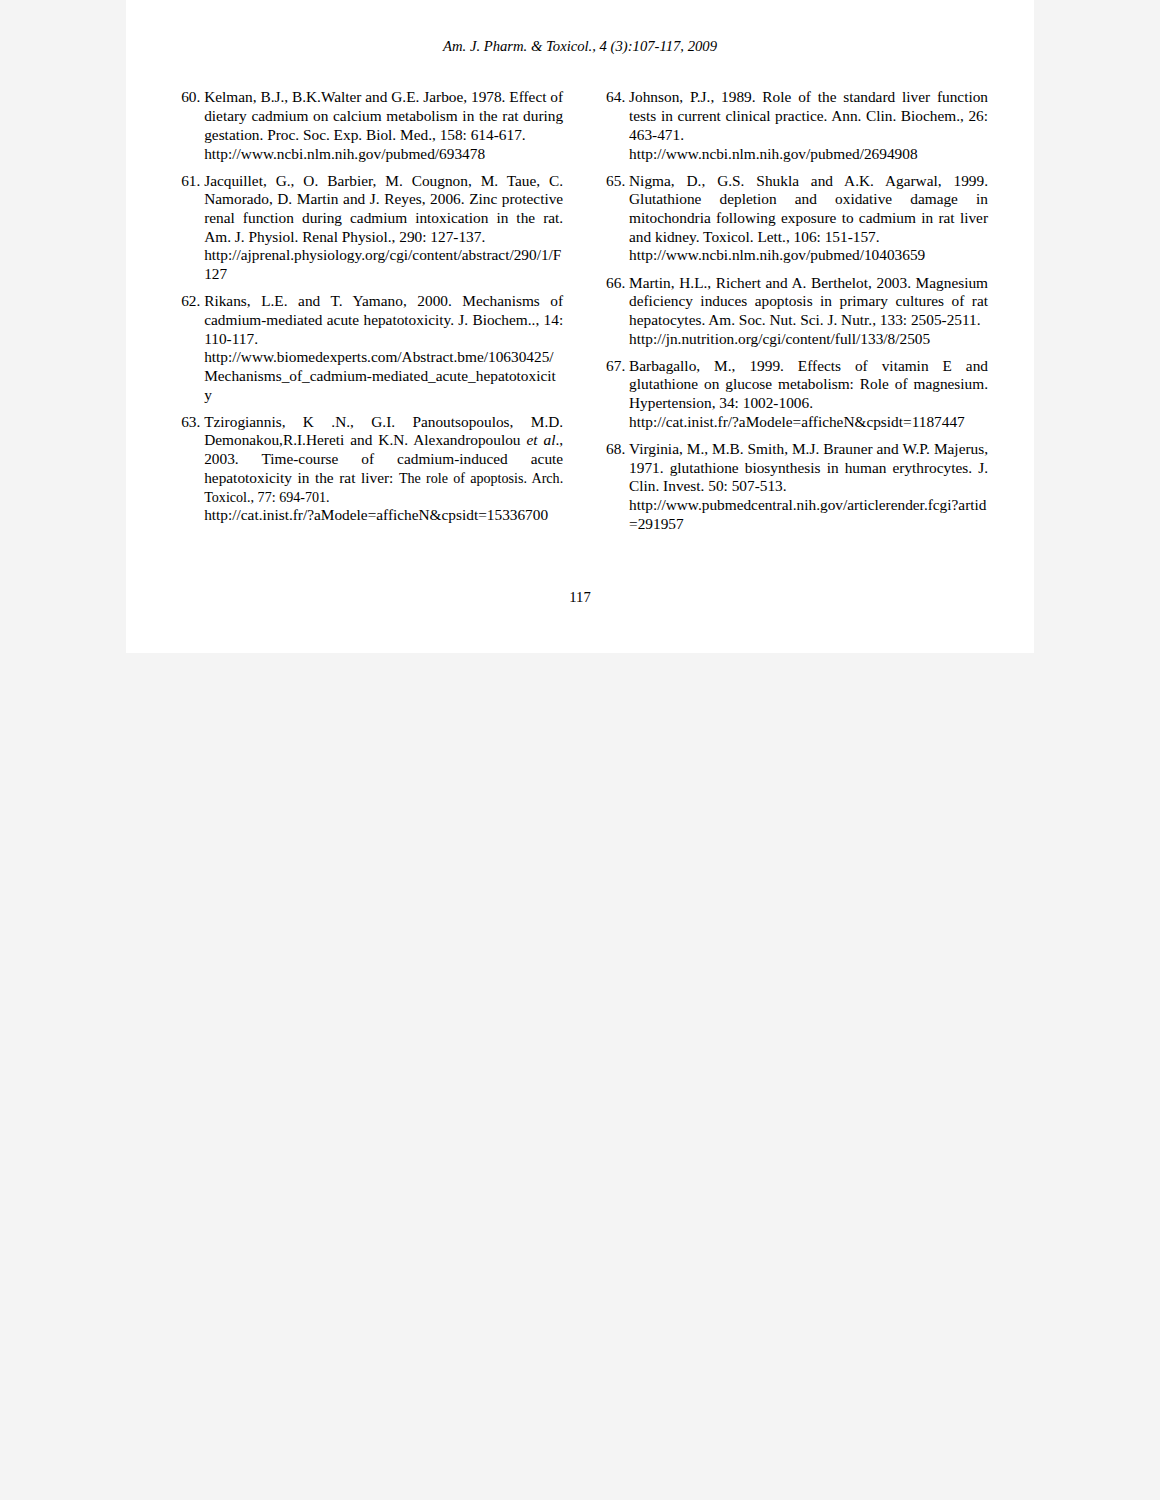Am. J. Pharm. & Toxicol., 4 (3):107-117, 2009
Kelman, B.J., B.K.Walter and G.E. Jarboe, 1978. Effect of dietary cadmium on calcium metabolism in the rat during gestation. Proc. Soc. Exp. Biol. Med., 158: 614-617.
http://www.ncbi.nlm.nih.gov/pubmed/693478
Jacquillet, G., O. Barbier, M. Cougnon, M. Taue, C. Namorado, D. Martin and J. Reyes, 2006. Zinc protective renal function during cadmium intoxication in the rat. Am. J. Physiol. Renal Physiol., 290: 127-137.
http://ajprenal.physiology.org/cgi/content/abstract/290/1/F127
Rikans, L.E. and T. Yamano, 2000. Mechanisms of cadmium-mediated acute hepatotoxicity. J. Biochem.., 14: 110-117.
http://www.biomedexperts.com/Abstract.bme/10630425/Mechanisms_of_cadmium-mediated_acute_hepatotoxicity
Tzirogiannis, K .N., G.I. Panoutsopoulos, M.D. Demonakou,R.I.Hereti and K.N. Alexandropoulou et al., 2003. Time-course of cadmium-induced acute hepatotoxicity in the rat liver: The role of apoptosis. Arch. Toxicol., 77: 694-701.
http://cat.inist.fr/?aModele=afficheN&cpsidt=15336700
Johnson, P.J., 1989. Role of the standard liver function tests in current clinical practice. Ann. Clin. Biochem., 26: 463-471.
http://www.ncbi.nlm.nih.gov/pubmed/2694908
Nigma, D., G.S. Shukla and A.K. Agarwal, 1999. Glutathione depletion and oxidative damage in mitochondria following exposure to cadmium in rat liver and kidney. Toxicol. Lett., 106: 151-157.
http://www.ncbi.nlm.nih.gov/pubmed/10403659
Martin, H.L., Richert and A. Berthelot, 2003. Magnesium deficiency induces apoptosis in primary cultures of rat hepatocytes. Am. Soc. Nut. Sci. J. Nutr., 133: 2505-2511.
http://jn.nutrition.org/cgi/content/full/133/8/2505
Barbagallo, M., 1999. Effects of vitamin E and glutathione on glucose metabolism: Role of magnesium. Hypertension, 34: 1002-1006.
http://cat.inist.fr/?aModele=afficheN&cpsidt=1187447
Virginia, M., M.B. Smith, M.J. Brauner and W.P. Majerus, 1971. glutathione biosynthesis in human erythrocytes. J. Clin. Invest. 50: 507-513.
http://www.pubmedcentral.nih.gov/articlerender.fcgi?artid=291957
117